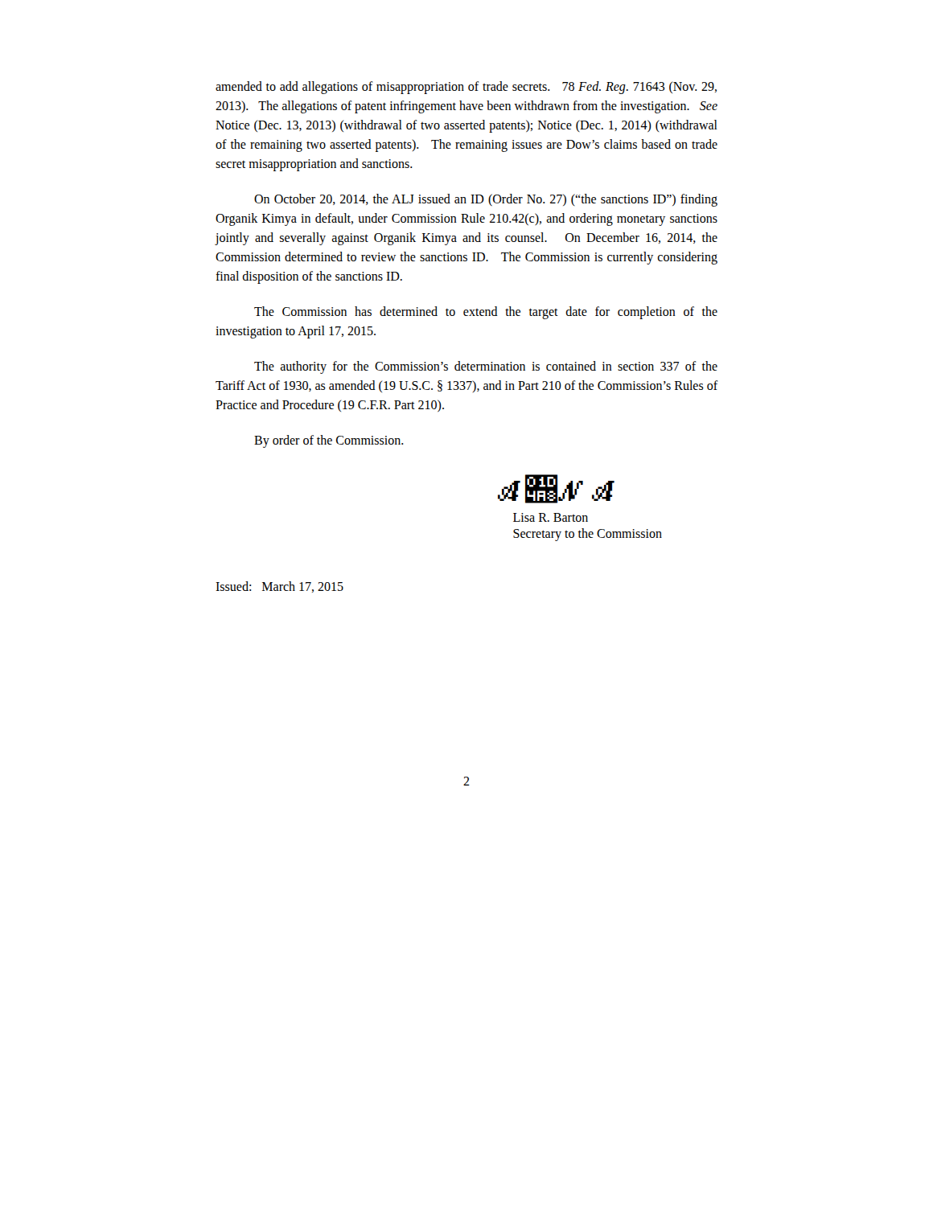amended to add allegations of misappropriation of trade secrets. 78 Fed. Reg. 71643 (Nov. 29, 2013). The allegations of patent infringement have been withdrawn from the investigation. See Notice (Dec. 13, 2013) (withdrawal of two asserted patents); Notice (Dec. 1, 2014) (withdrawal of the remaining two asserted patents). The remaining issues are Dow’s claims based on trade secret misappropriation and sanctions.
On October 20, 2014, the ALJ issued an ID (Order No. 27) (“the sanctions ID”) finding Organik Kimya in default, under Commission Rule 210.42(c), and ordering monetary sanctions jointly and severally against Organik Kimya and its counsel. On December 16, 2014, the Commission determined to review the sanctions ID. The Commission is currently considering final disposition of the sanctions ID.
The Commission has determined to extend the target date for completion of the investigation to April 17, 2015.
The authority for the Commission’s determination is contained in section 337 of the Tariff Act of 1930, as amended (19 U.S.C. § 1337), and in Part 210 of the Commission’s Rules of Practice and Procedure (19 C.F.R. Part 210).
By order of the Commission.
𝒜𝒨𝒩𝒜
Lisa R. Barton
Secretary to the Commission
Issued: March 17, 2015
2